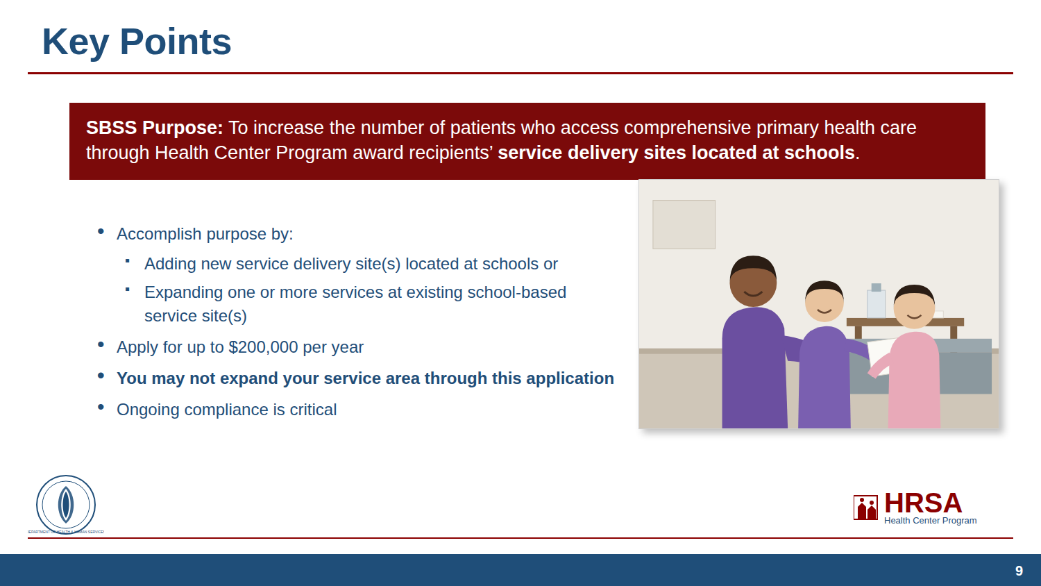Key Points
SBSS Purpose: To increase the number of patients who access comprehensive primary health care through Health Center Program award recipients’ service delivery sites located at schools.
Accomplish purpose by:
Adding new service delivery site(s) located at schools or
Expanding one or more services at existing school-based service site(s)
Apply for up to $200,000 per year
You may not expand your service area through this application
Ongoing compliance is critical
DEPARTMENT OF HEALTH & HUMAN SERVICES HRSA Health Center Program
9